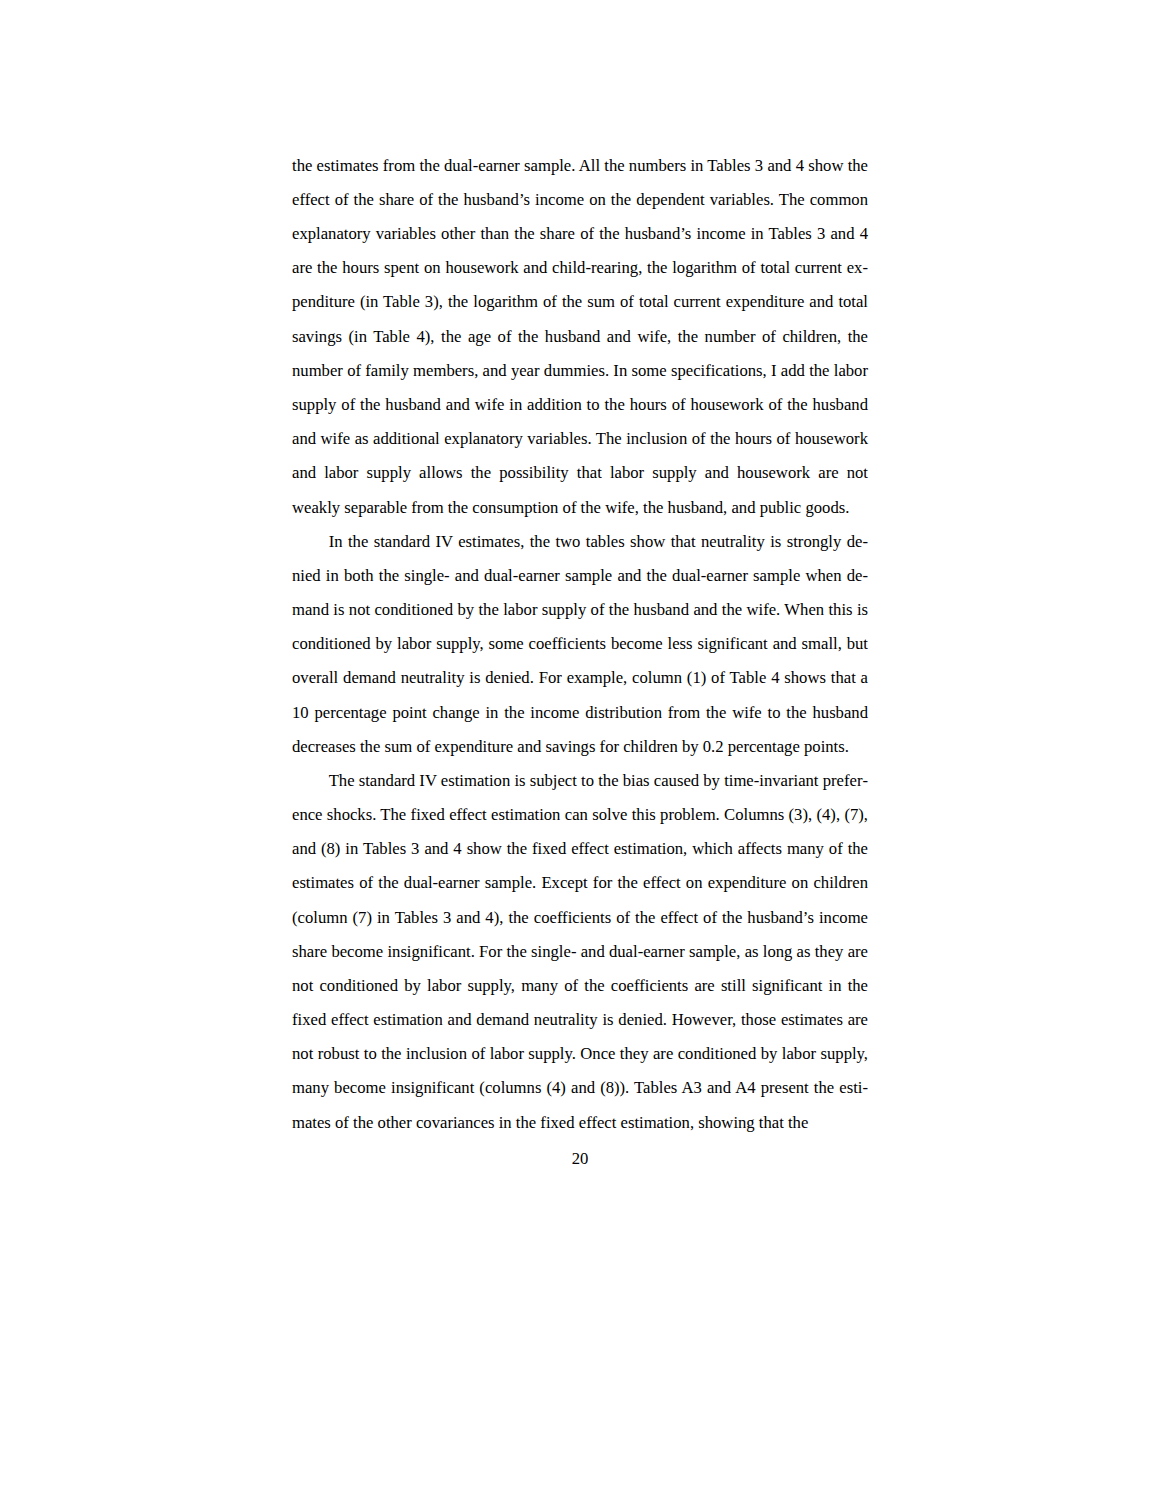the estimates from the dual-earner sample. All the numbers in Tables 3 and 4 show the effect of the share of the husband’s income on the dependent variables. The common explanatory variables other than the share of the husband’s income in Tables 3 and 4 are the hours spent on housework and child-rearing, the logarithm of total current expenditure (in Table 3), the logarithm of the sum of total current expenditure and total savings (in Table 4), the age of the husband and wife, the number of children, the number of family members, and year dummies. In some specifications, I add the labor supply of the husband and wife in addition to the hours of housework of the husband and wife as additional explanatory variables. The inclusion of the hours of housework and labor supply allows the possibility that labor supply and housework are not weakly separable from the consumption of the wife, the husband, and public goods.
In the standard IV estimates, the two tables show that neutrality is strongly denied in both the single- and dual-earner sample and the dual-earner sample when demand is not conditioned by the labor supply of the husband and the wife. When this is conditioned by labor supply, some coefficients become less significant and small, but overall demand neutrality is denied. For example, column (1) of Table 4 shows that a 10 percentage point change in the income distribution from the wife to the husband decreases the sum of expenditure and savings for children by 0.2 percentage points.
The standard IV estimation is subject to the bias caused by time-invariant preference shocks. The fixed effect estimation can solve this problem. Columns (3), (4), (7), and (8) in Tables 3 and 4 show the fixed effect estimation, which affects many of the estimates of the dual-earner sample. Except for the effect on expenditure on children (column (7) in Tables 3 and 4), the coefficients of the effect of the husband’s income share become insignificant. For the single- and dual-earner sample, as long as they are not conditioned by labor supply, many of the coefficients are still significant in the fixed effect estimation and demand neutrality is denied. However, those estimates are not robust to the inclusion of labor supply. Once they are conditioned by labor supply, many become insignificant (columns (4) and (8)). Tables A3 and A4 present the estimates of the other covariances in the fixed effect estimation, showing that the
20